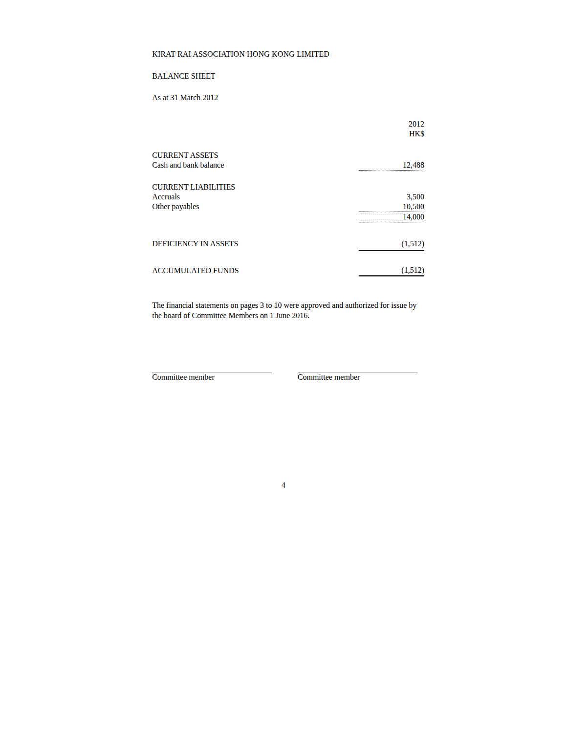KIRAT RAI ASSOCIATION HONG KONG LIMITED
BALANCE SHEET
As at 31 March 2012
| | | 2012 |
| | | HK$ |
| CURRENT ASSETS | | |
| Cash and bank balance | | 12,488 |
| CURRENT LIABILITIES | | |
| Accruals | | 3,500 |
| Other payables | | 10,500 |
| | | 14,000 |
| DEFICIENCY IN ASSETS | | (1,512) |
| ACCUMULATED FUNDS | | (1,512) |
The financial statements on pages 3 to 10 were approved and authorized for issue by the board of Committee Members on 1 June 2016.
| Committee member | | Committee member | |
4